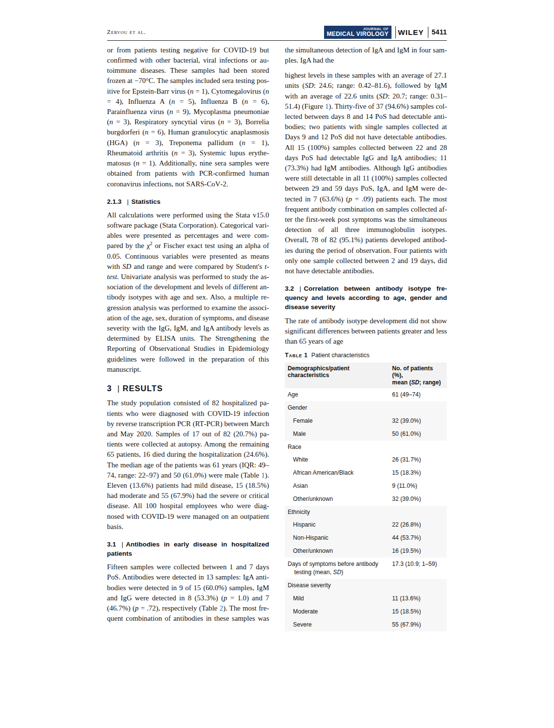Zervou et al. Journal of Medical Virology Wiley 5411
or from patients testing negative for COVID‐19 but confirmed with other bacterial, viral infections or autoimmune diseases. These samples had been stored frozen at −70°C. The samples included sera testing positive for Epstein‐Barr virus (n = 1), Cytomegalovirus (n = 4), Influenza A (n = 5), Influenza B (n = 6), Parainfluenza virus (n = 9), Mycoplasma pneumoniae (n = 3), Respiratory syncytial virus (n = 3), Borrelia burgdorferi (n = 6), Human granulocytic anaplasmosis (HGA) (n = 3), Treponema pallidum (n = 1), Rheumatoid arthritis (n = 3), Systemic lupus erythematosus (n = 1). Additionally, nine sera samples were obtained from patients with PCR‐confirmed human coronavirus infections, not SARS‐CoV‐2.
2.1.3|Statistics
All calculations were performed using the Stata v15.0 software package (Stata Corporation). Categorical variables were presented as percentages and were compared by the χ2 or Fischer exact test using an alpha of 0.05. Continuous variables were presented as means with SD and range and were compared by Student's t‐test. Univariate analysis was performed to study the association of the development and levels of different antibody isotypes with age and sex. Also, a multiple regression analysis was performed to examine the association of the age, sex, duration of symptoms, and disease severity with the IgG, IgM, and IgA antibody levels as determined by ELISA units. The Strengthening the Reporting of Observational Studies in Epidemiology guidelines were followed in the preparation of this manuscript.
3|RESULTS
The study population consisted of 82 hospitalized patients who were diagnosed with COVID‐19 infection by reverse transcription PCR (RT‐PCR) between March and May 2020. Samples of 17 out of 82 (20.7%) patients were collected at autopsy. Among the remaining 65 patients, 16 died during the hospitalization (24.6%). The median age of the patients was 61 years (IQR: 49–74, range: 22–97) and 50 (61.0%) were male (Table 1). Eleven (13.6%) patients had mild disease, 15 (18.5%) had moderate and 55 (67.9%) had the severe or critical disease. All 100 hospital employees who were diagnosed with COVID‐19 were managed on an outpatient basis.
3.1|Antibodies in early disease in hospitalized patients
Fifteen samples were collected between 1 and 7 days PoS. Antibodies were detected in 13 samples: IgA antibodies were detected in 9 of 15 (60.0%) samples, IgM and IgG were detected in 8 (53.3%) (p = 1.0) and 7 (46.7%) (p = .72), respectively (Table 2). The most frequent combination of antibodies in these samples was the simultaneous detection of IgA and IgM in four samples. IgA had the
highest levels in these samples with an average of 27.1 units (SD: 24.6; range: 0.42–81.6), followed by IgM with an average of 22.6 units (SD: 20.7; range: 0.31–51.4) (Figure 1). Thirty‐five of 37 (94.6%) samples collected between days 8 and 14 PoS had detectable antibodies; two patients with single samples collected at Days 9 and 12 PoS did not have detectable antibodies. All 15 (100%) samples collected between 22 and 28 days PoS had detectable IgG and IgA antibodies; 11 (73.3%) had IgM antibodies. Although IgG antibodies were still detectable in all 11 (100%) samples collected between 29 and 59 days PoS, IgA, and IgM were detected in 7 (63.6%) (p = .09) patients each. The most frequent antibody combination on samples collected after the first‐week post symptoms was the simultaneous detection of all three immunoglobulin isotypes. Overall, 78 of 82 (95.1%) patients developed antibodies during the period of observation. Four patients with only one sample collected between 2 and 19 days, did not have detectable antibodies.
3.2|Correlation between antibody isotype frequency and levels according to age, gender and disease severity
The rate of antibody isotype development did not show significant differences between patients greater and less than 65 years of age
Table 1 Patient characteristics
| Demographics/patient characteristics | No. of patients (%), mean ( SD ; range) |
| --- | --- |
| Age | 61 (49–74) |
| Gender | |
| Female | 32 (39.0%) |
| Male | 50 (61.0%) |
| Race | |
| White | 26 (31.7%) |
| African American/Black | 15 (18.3%) |
| Asian | 9 (11.0%) |
| Other/unknown | 32 (39.0%) |
| Ethnicity | |
| Hispanic | 22 (26.8%) |
| Non‐Hispanic | 44 (53.7%) |
| Other/unknown | 16 (19.5%) |
| Days of symptoms before antibody testing (mean, SD ) | 17.3 (10.9; 1–59) |
| Disease severity | |
| Mild | 11 (13.6%) |
| Moderate | 15 (18.5%) |
| Severe | 55 (67.9%) |